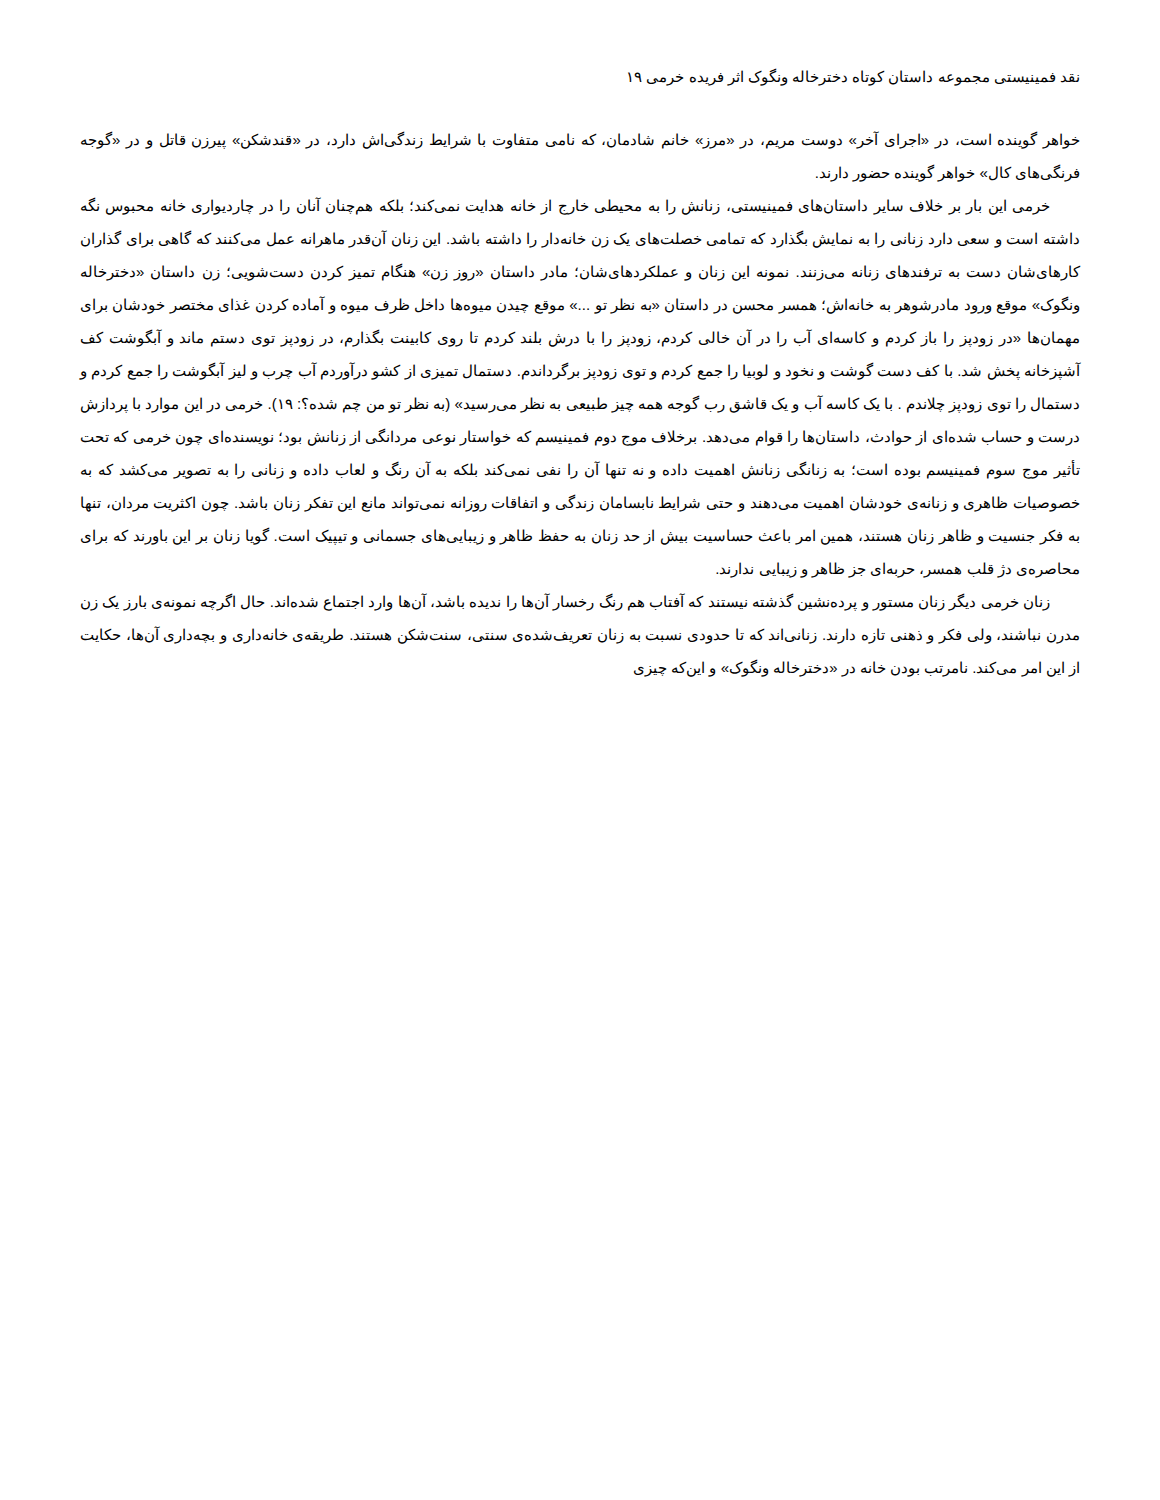نقد فمینیستی مجموعه داستان کوتاه دخترخاله ونگوک اثر فریده خرمی ۱۹
خواهر گوینده است، در «اجرای آخر» دوست مریم، در «مرز» خانم شادمان، که نامی متفاوت با شرایط زندگی‌اش دارد، در «قندشکن» پیرزن قاتل و در «گوجه فرنگی‌های کال» خواهر گوینده حضور دارند.
خرمی این بار بر خلاف سایر داستان‌های فمینیستی، زنانش را به محیطی خارج از خانه هدایت نمی‌کند؛ بلکه هم‌چنان آنان را در چاردیواری خانه محبوس نگه داشته است و سعی دارد زنانی را به نمایش بگذارد که تمامی خصلت‌های یک زن خانه‌دار را داشته باشد. این زنان آن‌قدر ماهرانه عمل می‌کنند که گاهی برای گذاران کارهای‌شان دست به ترفندهای زنانه می‌زنند. نمونه این زنان و عملکردهای‌شان؛ مادر داستان «روز زن» هنگام تمیز کردن دست‌شویی؛ زن داستان «دخترخاله ونگوک» موقع ورود مادرشوهر به خانه‌اش؛ همسر محسن در داستان «به نظر تو ...» موقع چیدن میوه‌ها داخل ظرف میوه و آماده کردن غذای مختصر خودشان برای مهمان‌ها «در زودپز را باز کردم و کاسه‌ای آب را در آن خالی کردم، زودپز را با درش بلند کردم تا روی کابینت بگذارم، در زودپز توی دستم ماند و آبگوشت کف آشپزخانه پخش شد. با کف دست گوشت و نخود و لوبیا را جمع کردم و توی زودپز برگرداندم. دستمال تمیزی از کشو درآوردم آب چرب و لیز آبگوشت را جمع کردم و دستمال را توی زودپز چلاندم . با یک کاسه آب و یک قاشق رب گوجه همه چیز طبیعی به نظر می‌رسید» (به نظر تو من چم شده؟: ۱۹). خرمی در این موارد با پردازش درست و حساب شده‌ای از حوادث، داستان‌ها را قوام می‌دهد. برخلاف موج دوم فمینیسم که خواستار نوعی مردانگی از زنانش بود؛ نویسنده‌ای چون خرمی که تحت تأثیر موج سوم فمینیسم بوده است؛ به زنانگی زنانش اهمیت داده و نه تنها آن را نفی نمی‌کند بلکه به آن رنگ و لعاب داده و زنانی را به تصویر می‌کشد که به خصوصیات ظاهری و زنانه‌ی خودشان اهمیت می‌دهند و حتی شرایط نابسامان زندگی و اتفاقات روزانه نمی‌تواند مانع این تفکر زنان باشد. چون اکثریت مردان، تنها به فکر جنسیت و ظاهر زنان هستند، همین امر باعث حساسیت بیش از حد زنان به حفظ ظاهر و زیبایی‌های جسمانی و تیپیک است. گویا زنان بر این باورند که برای محاصره‌ی دژ قلب همسر، حربه‌ای جز ظاهر و زیبایی ندارند.
زنان خرمی دیگر زنان مستور و پرده‌نشین گذشته نیستند که آفتاب هم رنگ رخسار آن‌ها را ندیده باشد، آن‌ها وارد اجتماع شده‌اند. حال اگرچه نمونه‌ی بارز یک زن مدرن نباشند، ولی فکر و ذهنی تازه دارند. زنانی‌اند که تا حدودی نسبت به زنان تعریف‌شده‌ی سنتی، سنت‌شکن هستند. طریقه‌ی خانه‌داری و بچه‌داری آن‌ها، حکایت از این امر می‌کند. نامرتب بودن خانه در «دخترخاله ونگوک» و این‌که چیزی